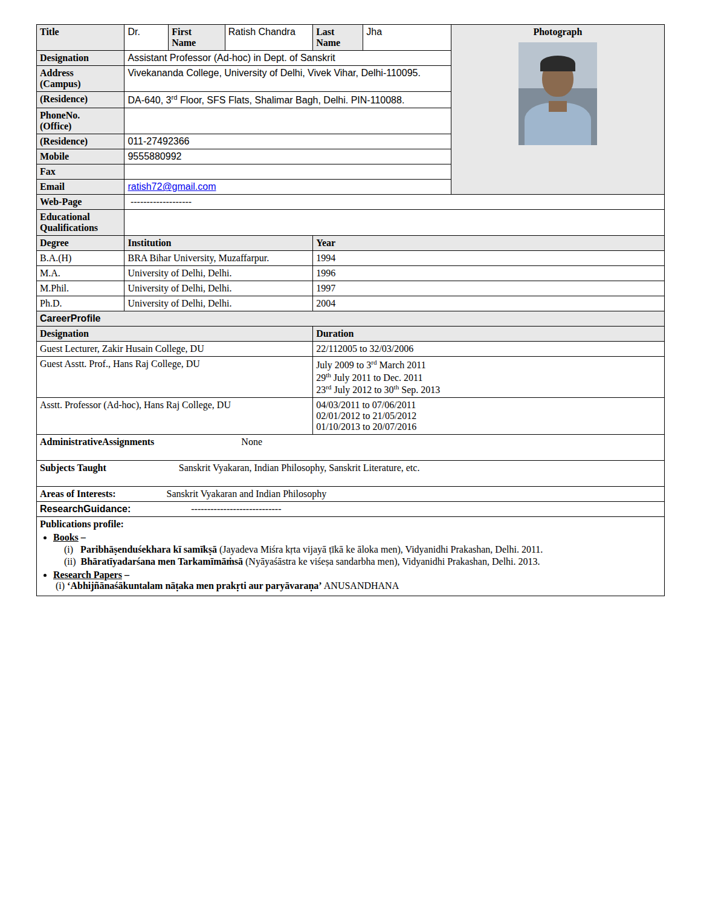| Title | Dr. | First Name | Ratish Chandra | Last Name | Jha | Photograph |
| Designation | Assistant Professor (Ad-hoc) in Dept. of Sanskrit |
| Address (Campus) | Vivekananda College, University of Delhi, Vivek Vihar, Delhi-110095. |
| (Residence) | DA-640, 3 rd Floor, SFS Flats, Shalimar Bagh, Delhi. PIN-110088. |
| PhoneNo. (Office) | |
| (Residence) | 011-27492366 |
| Mobile | 9555880992 |
| Fax | |
| Email | ratish72@gmail.com |
| Web-Page | ------------------- |
| Educational Qualifications | |
| Degree | Institution | Year |
| B.A.(H) | BRA Bihar University, Muzaffarpur. | 1994 |
| M.A. | University of Delhi, Delhi. | 1996 |
| M.Phil. | University of Delhi, Delhi. | 1997 |
| Ph.D. | University of Delhi, Delhi. | 2004 |
| CareerProfile |
| Designation | Duration |
| Guest Lecturer, Zakir Husain College, DU | 22/112005 to 32/03/2006 |
| Guest Asstt. Prof., Hans Raj College, DU | July 2009 to 3 rd March 2011 29 th July 2011 to Dec. 2011 23 rd July 2012 to 30 th Sep. 2013 |
| Asstt. Professor (Ad-hoc), Hans Raj College, DU | 04/03/2011 to 07/06/2011 02/01/2012 to 21/05/2012 01/10/2013 to 20/07/2016 |
| AdministrativeAssignments None |
| Subjects Taught Sanskrit Vyakaran, Indian Philosophy, Sanskrit Literature, etc. |
| Areas of Interests: Sanskrit Vyakaran and Indian Philosophy |
| ResearchGuidance: ---------------------------- |
| Publications profile: Books – (i) Paribhāṣenduśekhara kī samīkṣā (Jayadeva Miśra kṛta vijayā ṭīkā ke āloka men), Vidyanidhi Prakashan, Delhi. 2011. (ii) Bhāratīyadarśana men Tarkamīmāṁsā (Nyāyaśāstra ke viśeṣa sandarbha men), Vidyanidhi Prakashan, Delhi. 2013. Research Papers – (i) ‘Abhijñānaśākuntalam nāṭaka men prakṛti aur paryāvaraṇa’ ANUSANDHANA |